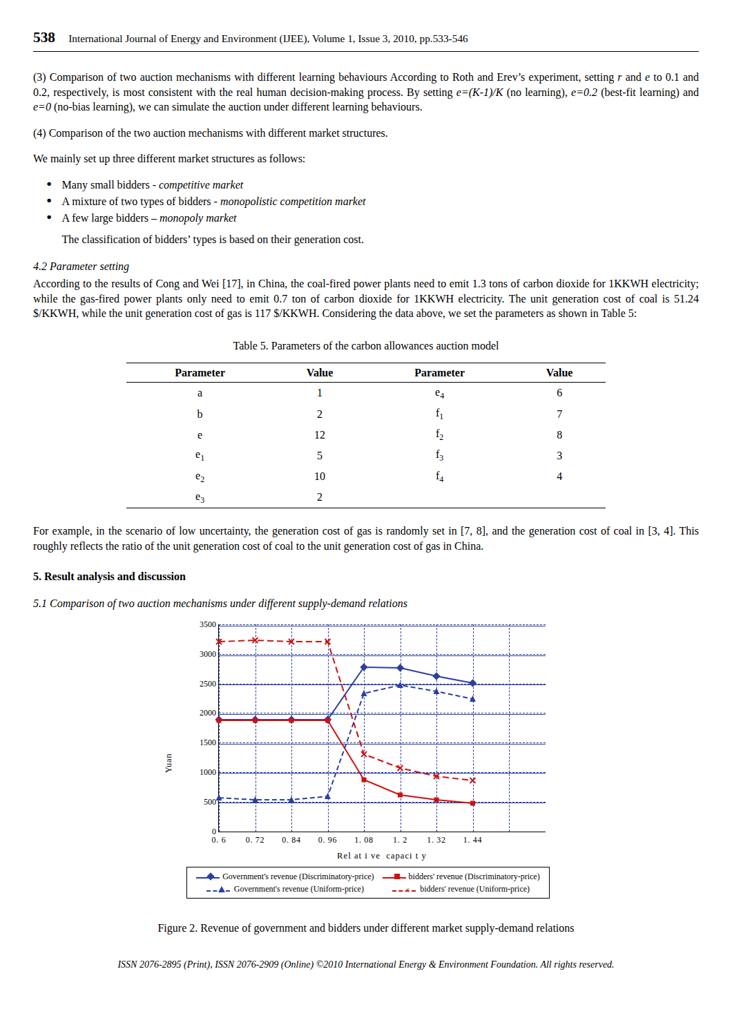538
International Journal of Energy and Environment (IJEE), Volume 1, Issue 3, 2010, pp.533-546
(3) Comparison of two auction mechanisms with different learning behaviours According to Roth and Erev’s experiment, setting r and e to 0.1 and 0.2, respectively, is most consistent with the real human decision-making process. By setting e=(K-1)/K (no learning), e=0.2 (best-fit learning) and e=0 (no-bias learning), we can simulate the auction under different learning behaviours.
(4) Comparison of the two auction mechanisms with different market structures.
We mainly set up three different market structures as follows:
Many small bidders - competitive market
A mixture of two types of bidders - monopolistic competition market
A few large bidders – monopoly market
The classification of bidders’ types is based on their generation cost.
4.2 Parameter setting
According to the results of Cong and Wei [17], in China, the coal-fired power plants need to emit 1.3 tons of carbon dioxide for 1KKWH electricity; while the gas-fired power plants only need to emit 0.7 ton of carbon dioxide for 1KKWH electricity. The unit generation cost of coal is 51.24 $/KKWH, while the unit generation cost of gas is 117 $/KKWH. Considering the data above, we set the parameters as shown in Table 5:
Table 5. Parameters of the carbon allowances auction model
| Parameter | Value | Parameter | Value |
| --- | --- | --- | --- |
| a | 1 | e 4 | 6 |
| b | 2 | f 1 | 7 |
| e | 12 | f 2 | 8 |
| e 1 | 5 | f 3 | 3 |
| e 2 | 10 | f 4 | 4 |
| e 3 | 2 | | |
For example, in the scenario of low uncertainty, the generation cost of gas is randomly set in [7, 8], and the generation cost of coal in [3, 4]. This roughly reflects the ratio of the unit generation cost of coal to the unit generation cost of gas in China.
5. Result analysis and discussion
5.1 Comparison of two auction mechanisms under different supply-demand relations
Yuan
3500
3000
2500
2000
1500
1000
500
0
0. 6
0. 72
0. 84
0. 96
1. 08
1. 2
1. 32
1. 44
Rel at i ve capaci t y
| Government's revenue (Discriminatory-price) | bidders' revenue (Discriminatory-price) |
| Government's revenue (Uniform-price) | × bidders' revenue (Uniform-price) |
Figure 2. Revenue of government and bidders under different market supply-demand relations
ISSN 2076-2895 (Print), ISSN 2076-2909 (Online) ©2010 International Energy & Environment Foundation. All rights reserved.